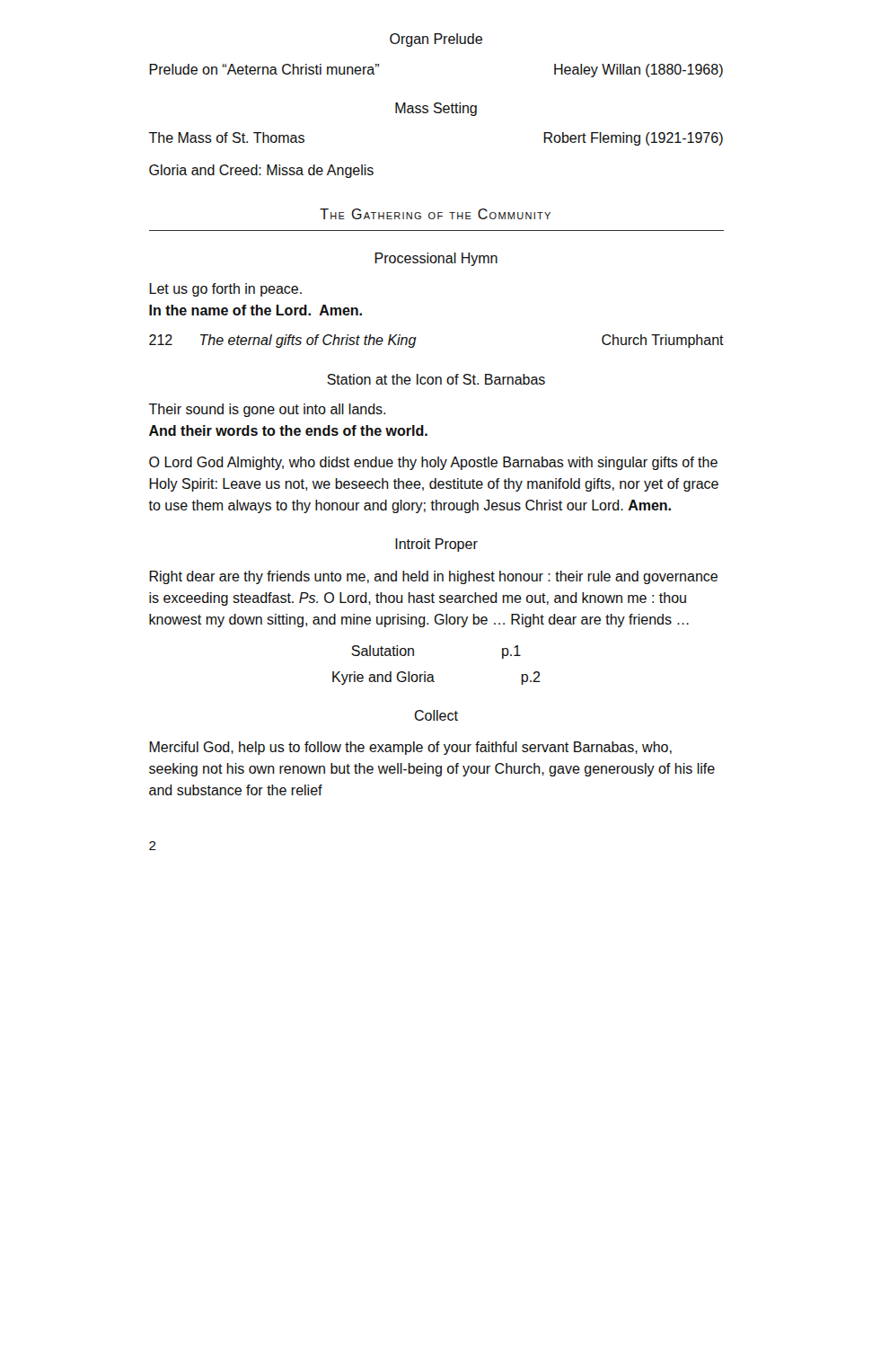Organ Prelude
Prelude on “Aeterna Christi munera” Healey Willan (1880-1968)
Mass Setting
The Mass of St. Thomas Robert Fleming (1921-1976)
Gloria and Creed: Missa de Angelis
The Gathering of the Community
Processional Hymn
Let us go forth in peace.
In the name of the Lord. Amen.
212 The eternal gifts of Christ the King Church Triumphant
Station at the Icon of St. Barnabas
Their sound is gone out into all lands.
And their words to the ends of the world.
O Lord God Almighty, who didst endue thy holy Apostle Barnabas with singular gifts of the Holy Spirit: Leave us not, we beseech thee, destitute of thy manifold gifts, nor yet of grace to use them always to thy honour and glory; through Jesus Christ our Lord. Amen.
Introit Proper
Right dear are thy friends unto me, and held in highest honour : their rule and governance is exceeding steadfast. Ps. O Lord, thou hast searched me out, and known me : thou knowest my down sitting, and mine uprising. Glory be … Right dear are thy friends …
Salutation p.1
Kyrie and Gloria p.2
Collect
Merciful God, help us to follow the example of your faithful servant Barnabas, who, seeking not his own renown but the well-being of your Church, gave generously of his life and substance for the relief
2